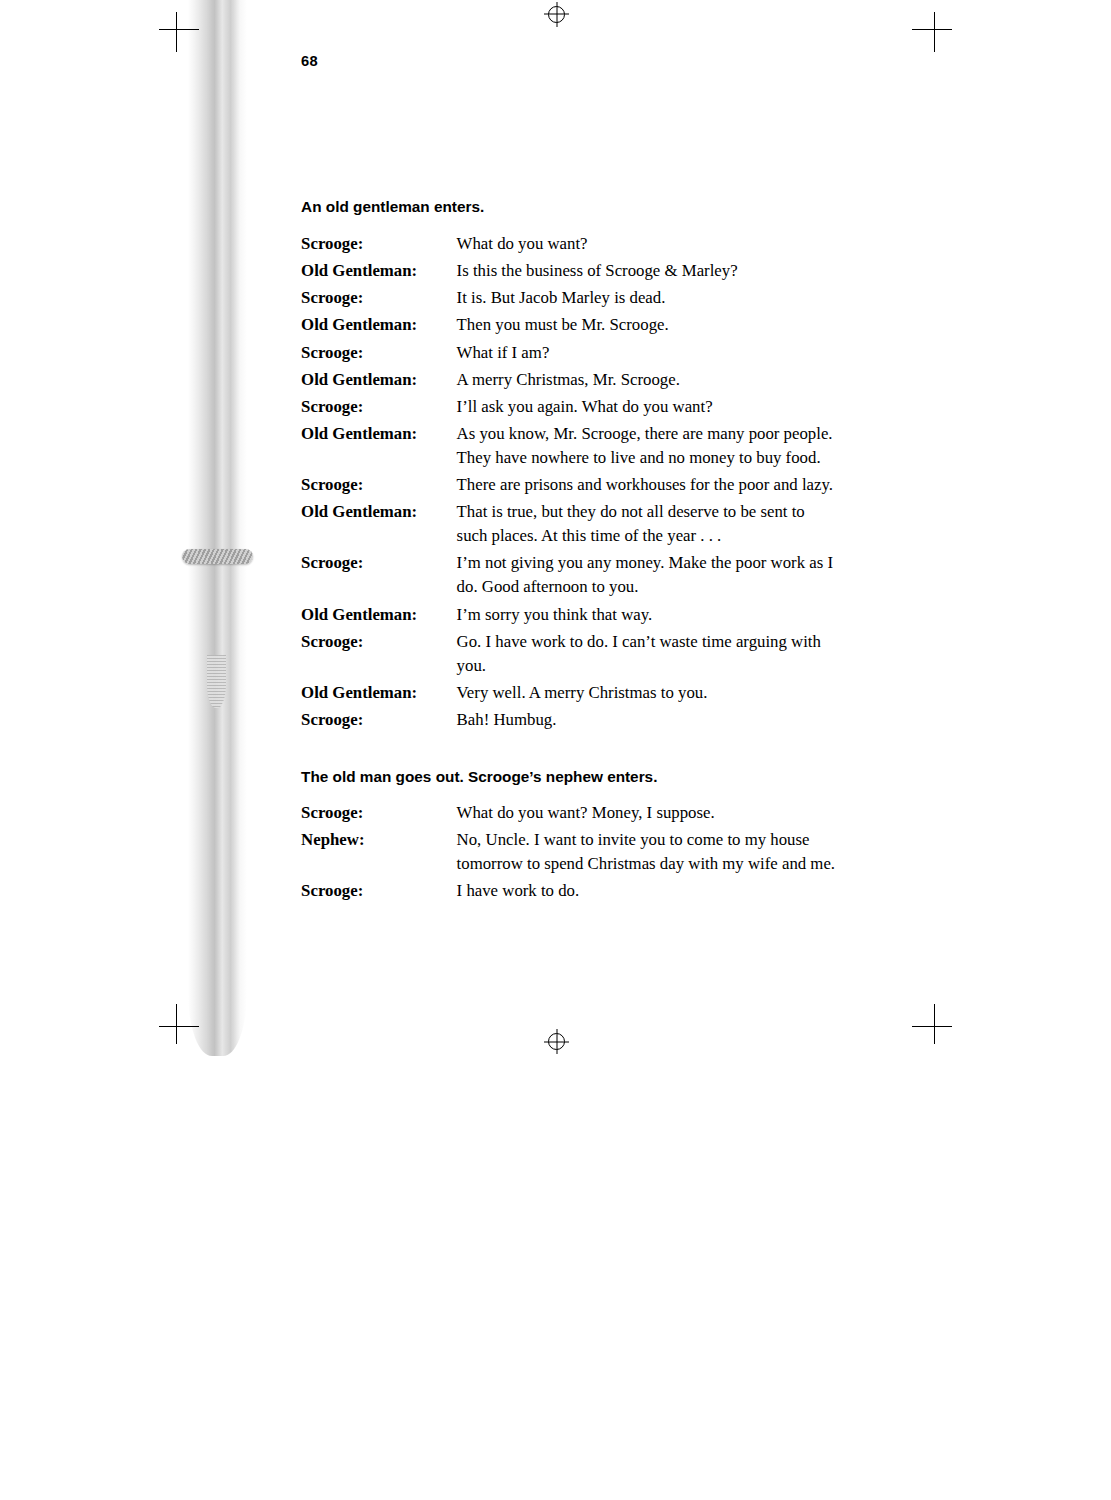68
An old gentleman enters.
| Scrooge: | What do you want? |
| Old Gentleman: | Is this the business of Scrooge & Marley? |
| Scrooge: | It is. But Jacob Marley is dead. |
| Old Gentleman: | Then you must be Mr. Scrooge. |
| Scrooge: | What if I am? |
| Old Gentleman: | A merry Christmas, Mr. Scrooge. |
| Scrooge: | I’ll ask you again. What do you want? |
| Old Gentleman: | As you know, Mr. Scrooge, there are many poor people. They have nowhere to live and no money to buy food. |
| Scrooge: | There are prisons and workhouses for the poor and lazy. |
| Old Gentleman: | That is true, but they do not all deserve to be sent to such places. At this time of the year . . . |
| Scrooge: | I’m not giving you any money. Make the poor work as I do. Good afternoon to you. |
| Old Gentleman: | I’m sorry you think that way. |
| Scrooge: | Go. I have work to do. I can’t waste time arguing with you. |
| Old Gentleman: | Very well. A merry Christmas to you. |
| Scrooge: | Bah! Humbug. |
The old man goes out. Scrooge’s nephew enters.
| Scrooge: | What do you want? Money, I suppose. |
| Nephew: | No, Uncle. I want to invite you to come to my house tomorrow to spend Christmas day with my wife and me. |
| Scrooge: | I have work to do. |